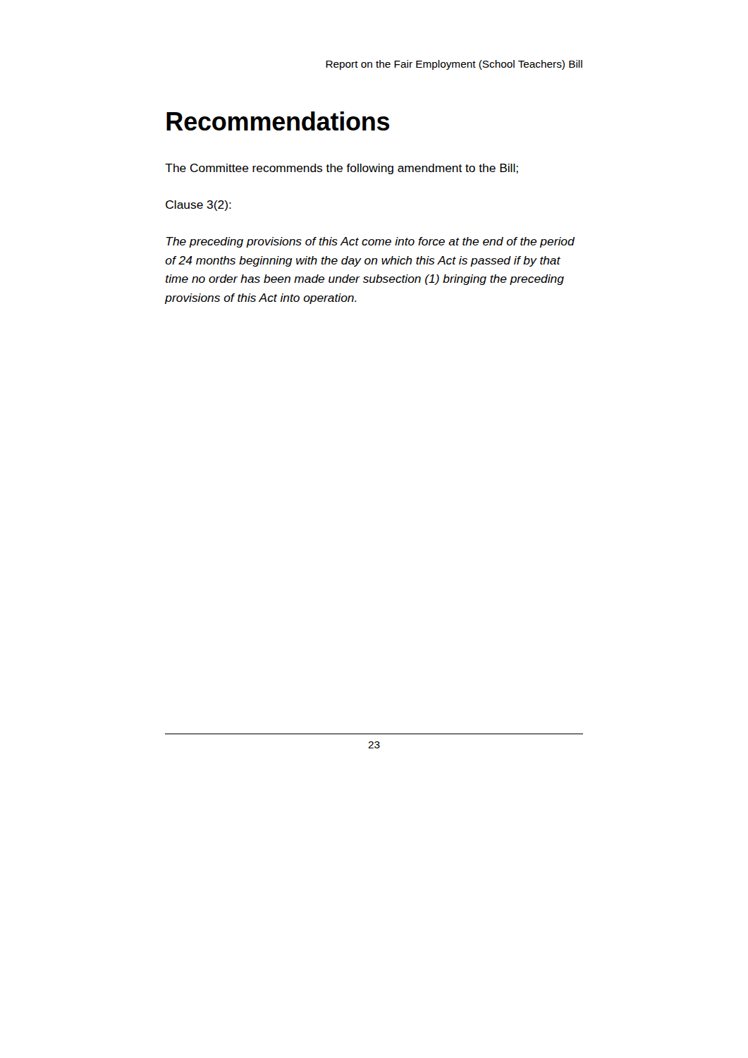Report on the Fair Employment (School Teachers) Bill
Recommendations
The Committee recommends the following amendment to the Bill;
Clause 3(2):
The preceding provisions of this Act come into force at the end of the period of 24 months beginning with the day on which this Act is passed if by that time no order has been made under subsection (1) bringing the preceding provisions of this Act into operation.
23